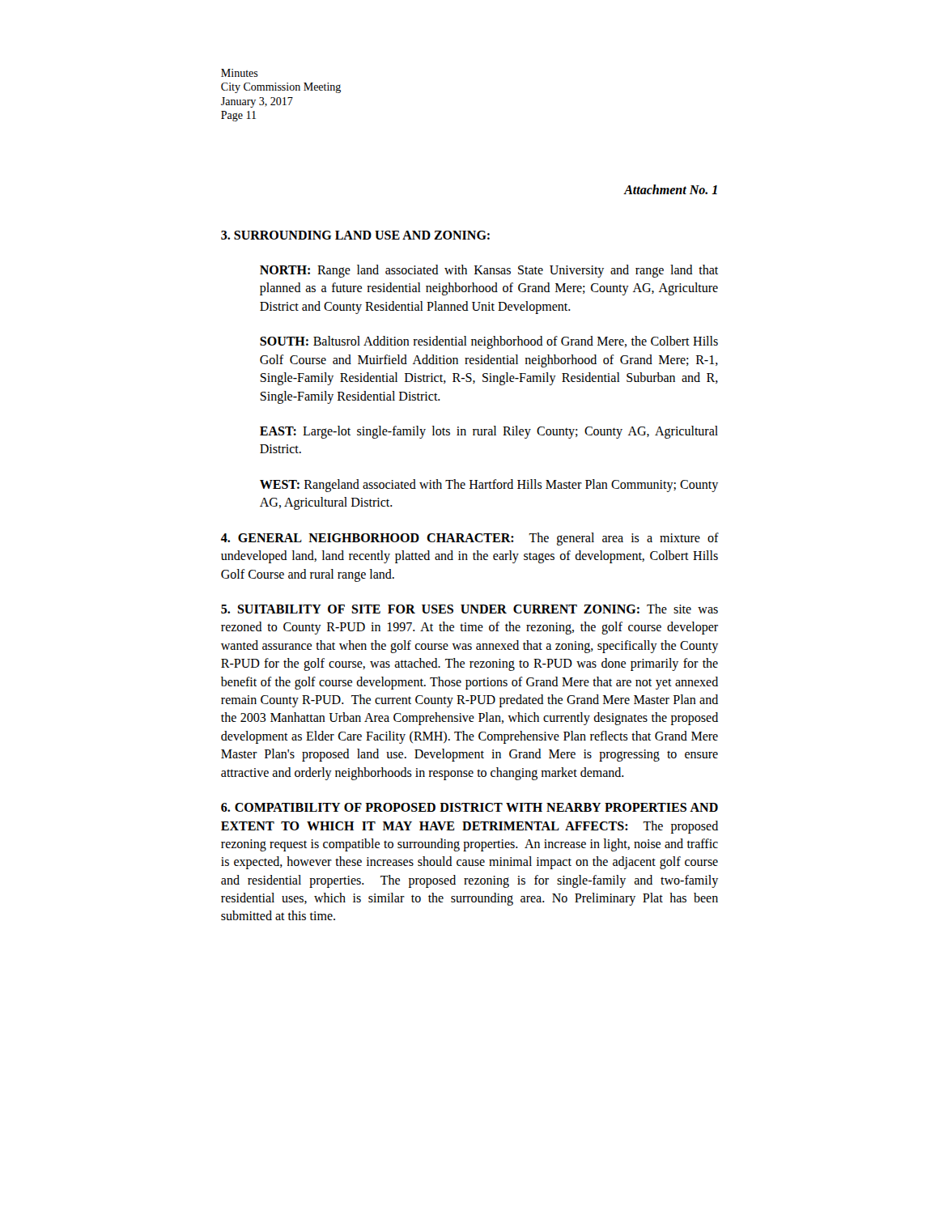Minutes
City Commission Meeting
January 3, 2017
Page 11
Attachment No. 1
3. SURROUNDING LAND USE AND ZONING:
NORTH: Range land associated with Kansas State University and range land that planned as a future residential neighborhood of Grand Mere; County AG, Agriculture District and County Residential Planned Unit Development.
SOUTH: Baltusrol Addition residential neighborhood of Grand Mere, the Colbert Hills Golf Course and Muirfield Addition residential neighborhood of Grand Mere; R-1, Single-Family Residential District, R-S, Single-Family Residential Suburban and R, Single-Family Residential District.
EAST: Large-lot single-family lots in rural Riley County; County AG, Agricultural District.
WEST: Rangeland associated with The Hartford Hills Master Plan Community; County AG, Agricultural District.
4. GENERAL NEIGHBORHOOD CHARACTER: The general area is a mixture of undeveloped land, land recently platted and in the early stages of development, Colbert Hills Golf Course and rural range land.
5. SUITABILITY OF SITE FOR USES UNDER CURRENT ZONING: The site was rezoned to County R-PUD in 1997. At the time of the rezoning, the golf course developer wanted assurance that when the golf course was annexed that a zoning, specifically the County R-PUD for the golf course, was attached. The rezoning to R-PUD was done primarily for the benefit of the golf course development. Those portions of Grand Mere that are not yet annexed remain County R-PUD. The current County R-PUD predated the Grand Mere Master Plan and the 2003 Manhattan Urban Area Comprehensive Plan, which currently designates the proposed development as Elder Care Facility (RMH). The Comprehensive Plan reflects that Grand Mere Master Plan's proposed land use. Development in Grand Mere is progressing to ensure attractive and orderly neighborhoods in response to changing market demand.
6. COMPATIBILITY OF PROPOSED DISTRICT WITH NEARBY PROPERTIES AND EXTENT TO WHICH IT MAY HAVE DETRIMENTAL AFFECTS: The proposed rezoning request is compatible to surrounding properties. An increase in light, noise and traffic is expected, however these increases should cause minimal impact on the adjacent golf course and residential properties. The proposed rezoning is for single-family and two-family residential uses, which is similar to the surrounding area. No Preliminary Plat has been submitted at this time.